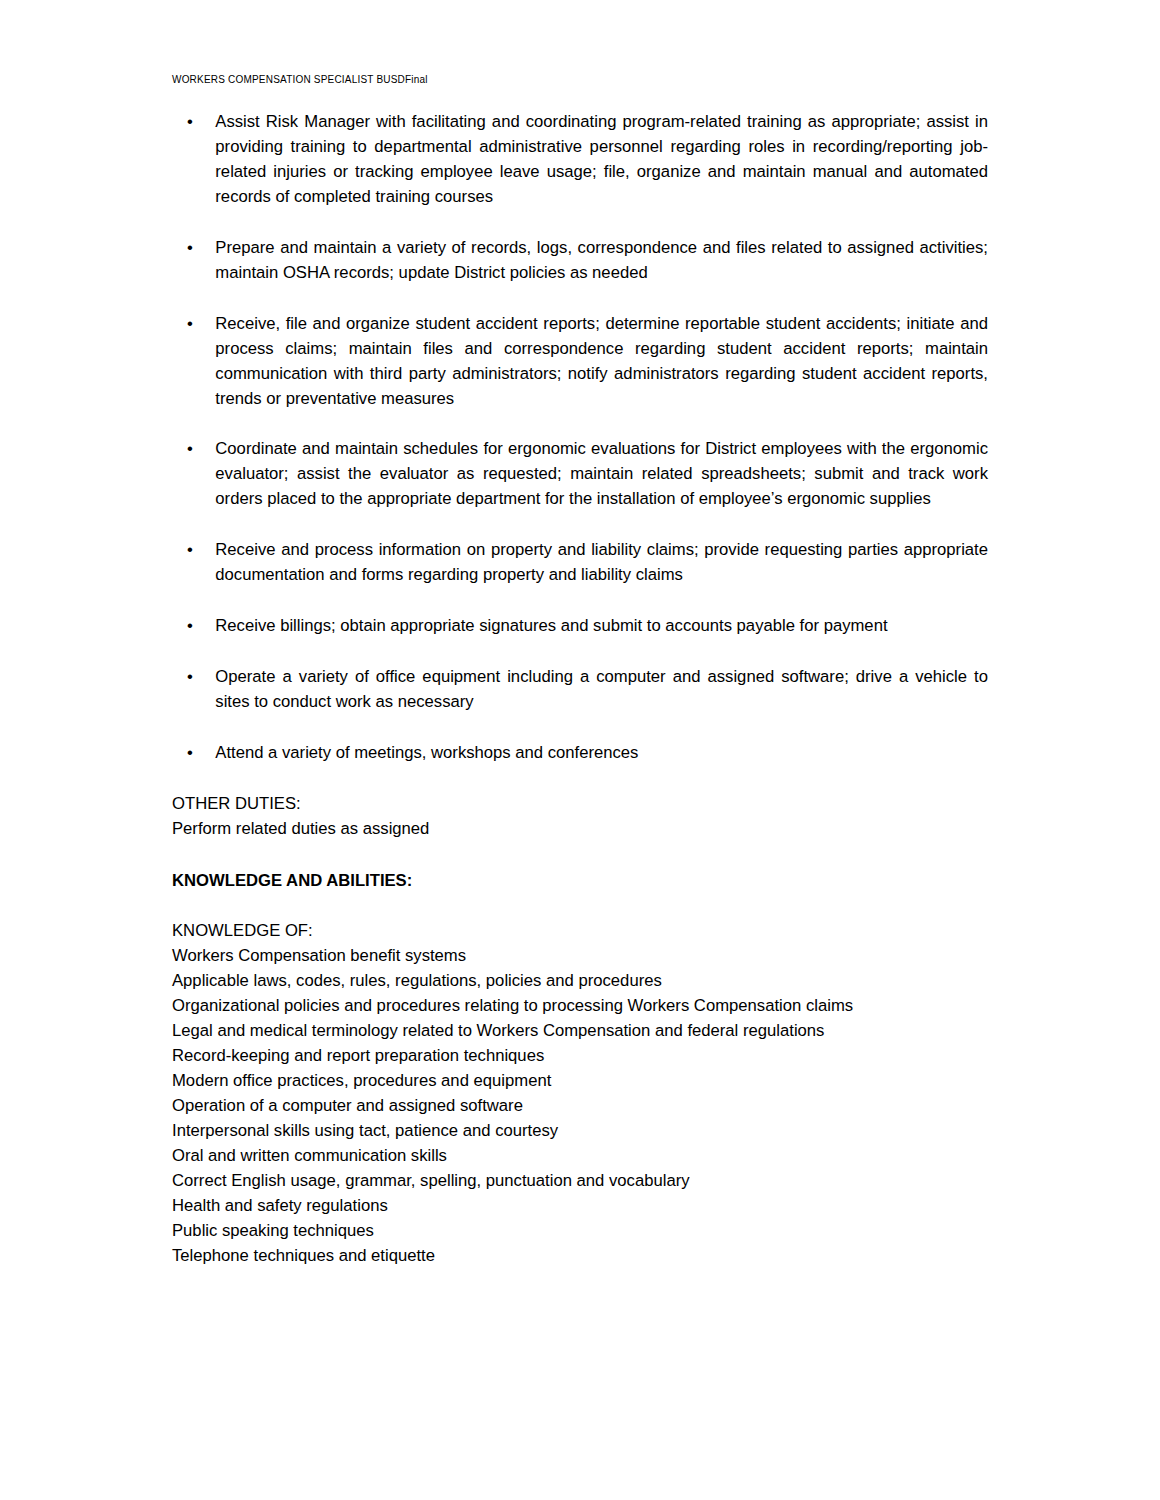WORKERS COMPENSATION SPECIALIST BUSDFinal
Assist Risk Manager with facilitating and coordinating program-related training as appropriate; assist in providing training to departmental administrative personnel regarding roles in recording/reporting job-related injuries or tracking employee leave usage; file, organize and maintain manual and automated records of completed training courses
Prepare and maintain a variety of records, logs, correspondence and files related to assigned activities; maintain OSHA records; update District policies as needed
Receive, file and organize student accident reports; determine reportable student accidents; initiate and process claims; maintain files and correspondence regarding student accident reports; maintain communication with third party administrators; notify administrators regarding student accident reports, trends or preventative measures
Coordinate and maintain schedules for ergonomic evaluations for District employees with the ergonomic evaluator; assist the evaluator as requested; maintain related spreadsheets; submit and track work orders placed to the appropriate department for the installation of employee’s ergonomic supplies
Receive and process information on property and liability claims; provide requesting parties appropriate documentation and forms regarding property and liability claims
Receive billings; obtain appropriate signatures and submit to accounts payable for payment
Operate a variety of office equipment including a computer and assigned software; drive a vehicle to sites to conduct work as necessary
Attend a variety of meetings, workshops and conferences
OTHER DUTIES:
Perform related duties as assigned
KNOWLEDGE AND ABILITIES:
KNOWLEDGE OF:
Workers Compensation benefit systems
Applicable laws, codes, rules, regulations, policies and procedures
Organizational policies and procedures relating to processing Workers Compensation claims
Legal and medical terminology related to Workers Compensation and federal regulations
Record-keeping and report preparation techniques
Modern office practices, procedures and equipment
Operation of a computer and assigned software
Interpersonal skills using tact, patience and courtesy
Oral and written communication skills
Correct English usage, grammar, spelling, punctuation and vocabulary
Health and safety regulations
Public speaking techniques
Telephone techniques and etiquette